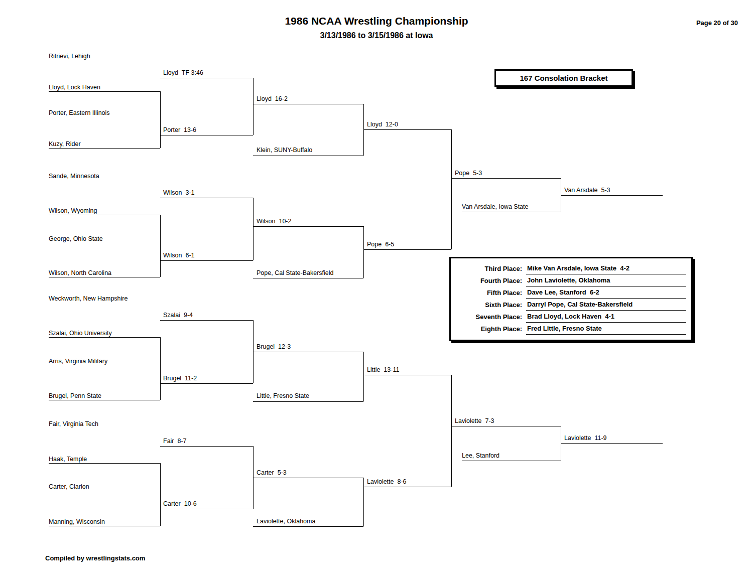1986 NCAA Wrestling Championship
3/13/1986 to 3/15/1986 at Iowa
Page 20 of 30
167 Consolation Bracket
Ritrievi, Lehigh
Lloyd, Lock Haven
Porter, Eastern Illinois
Kuzy, Rider
Sande, Minnesota
Wilson, Wyoming
George, Ohio State
Wilson, North Carolina
Weckworth, New Hampshire
Szalai, Ohio University
Arris, Virginia Military
Brugel, Penn State
Fair, Virginia Tech
Haak, Temple
Carter, Clarion
Manning, Wisconsin
Lloyd TF 3:46
Porter 13-6
Wilson 3-1
Wilson 6-1
Szalai 9-4
Brugel 11-2
Fair 8-7
Carter 10-6
Lloyd 16-2
Klein, SUNY-Buffalo
Wilson 10-2
Pope, Cal State-Bakersfield
Brugel 12-3
Little, Fresno State
Carter 5-3
Laviolette, Oklahoma
Lloyd 12-0
Pope 6-5
Little 13-11
Laviolette 8-6
Pope 5-3
Van Arsdale, Iowa State
Laviolette 7-3
Lee, Stanford
Van Arsdale 5-3
Laviolette 11-9
| Third Place: | Mike Van Arsdale, Iowa State 4-2 |
| Fourth Place: | John Laviolette, Oklahoma |
| Fifth Place: | Dave Lee, Stanford 6-2 |
| Sixth Place: | Darryl Pope, Cal State-Bakersfield |
| Seventh Place: | Brad Lloyd, Lock Haven 4-1 |
| Eighth Place: | Fred Little, Fresno State |
Compiled by wrestlingstats.com